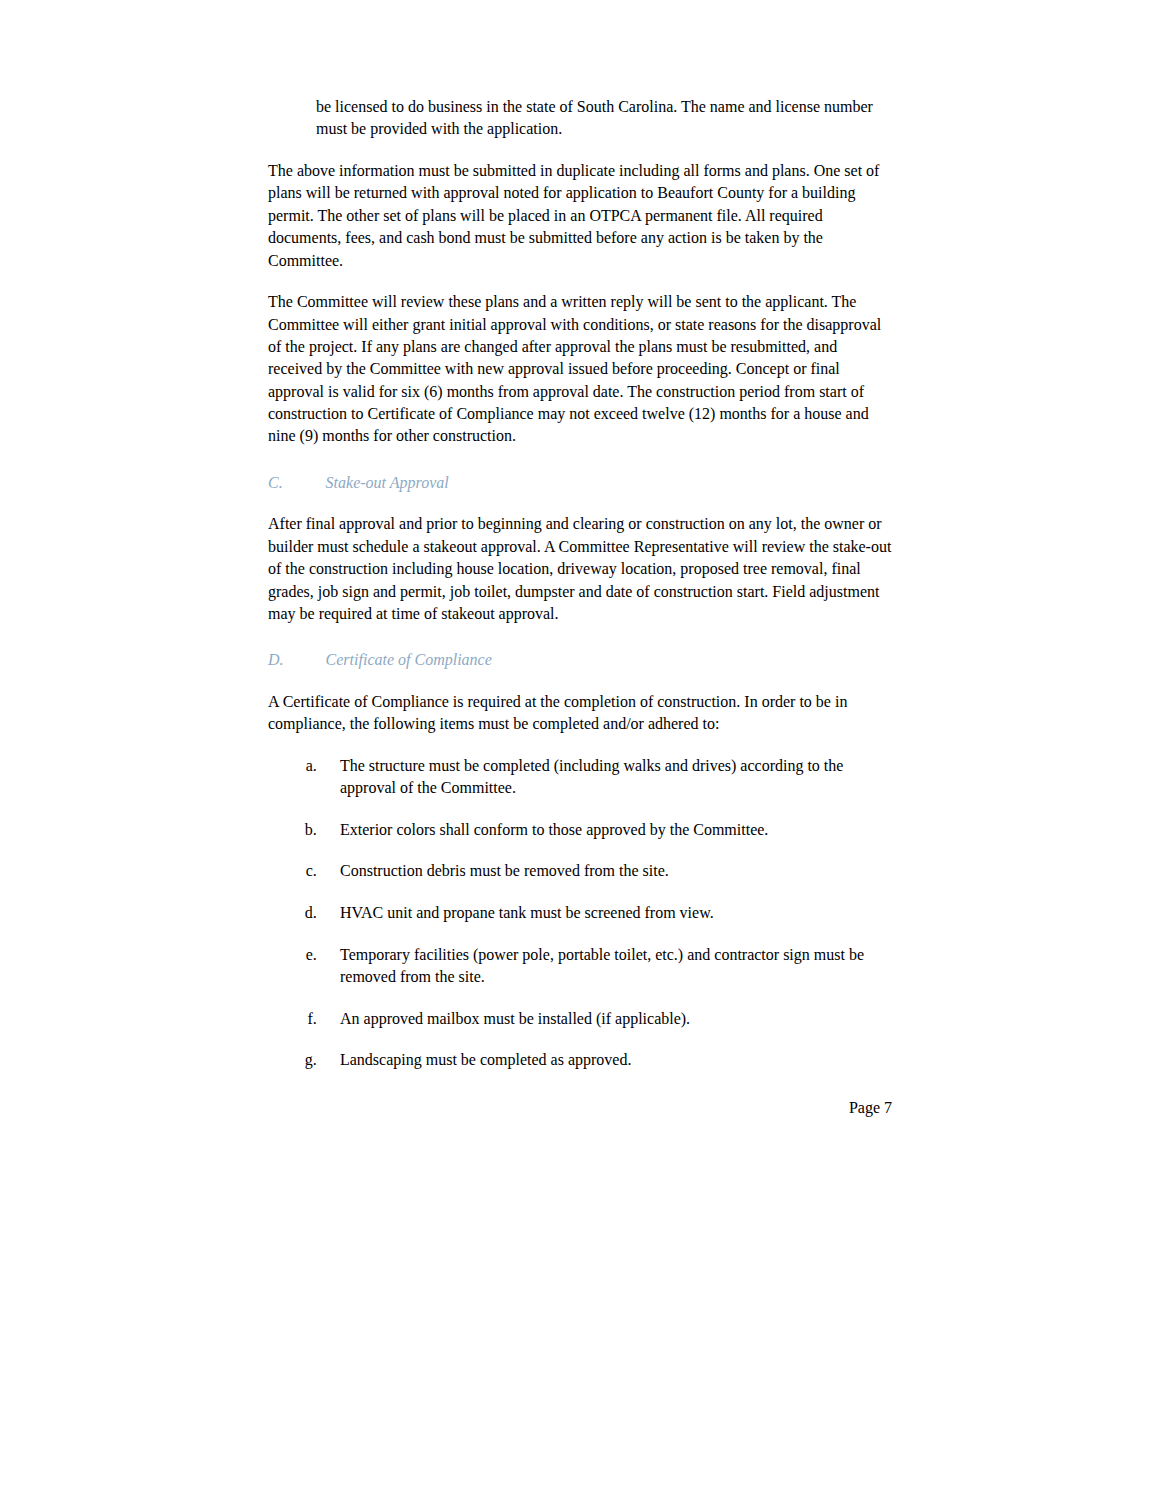be licensed to do business in the state of South Carolina. The name and license number must be provided with the application.
The above information must be submitted in duplicate including all forms and plans. One set of plans will be returned with approval noted for application to Beaufort County for a building permit. The other set of plans will be placed in an OTPCA permanent file. All required documents, fees, and cash bond must be submitted before any action is be taken by the Committee.
The Committee will review these plans and a written reply will be sent to the applicant. The Committee will either grant initial approval with conditions, or state reasons for the disapproval of the project. If any plans are changed after approval the plans must be resubmitted, and received by the Committee with new approval issued before proceeding. Concept or final approval is valid for six (6) months from approval date. The construction period from start of construction to Certificate of Compliance may not exceed twelve (12) months for a house and nine (9) months for other construction.
C. Stake-out Approval
After final approval and prior to beginning and clearing or construction on any lot, the owner or builder must schedule a stakeout approval. A Committee Representative will review the stake-out of the construction including house location, driveway location, proposed tree removal, final grades, job sign and permit, job toilet, dumpster and date of construction start. Field adjustment may be required at time of stakeout approval.
D. Certificate of Compliance
A Certificate of Compliance is required at the completion of construction. In order to be in compliance, the following items must be completed and/or adhered to:
The structure must be completed (including walks and drives) according to the approval of the Committee.
Exterior colors shall conform to those approved by the Committee.
Construction debris must be removed from the site.
HVAC unit and propane tank must be screened from view.
Temporary facilities (power pole, portable toilet, etc.) and contractor sign must be removed from the site.
An approved mailbox must be installed (if applicable).
Landscaping must be completed as approved.
Page 7